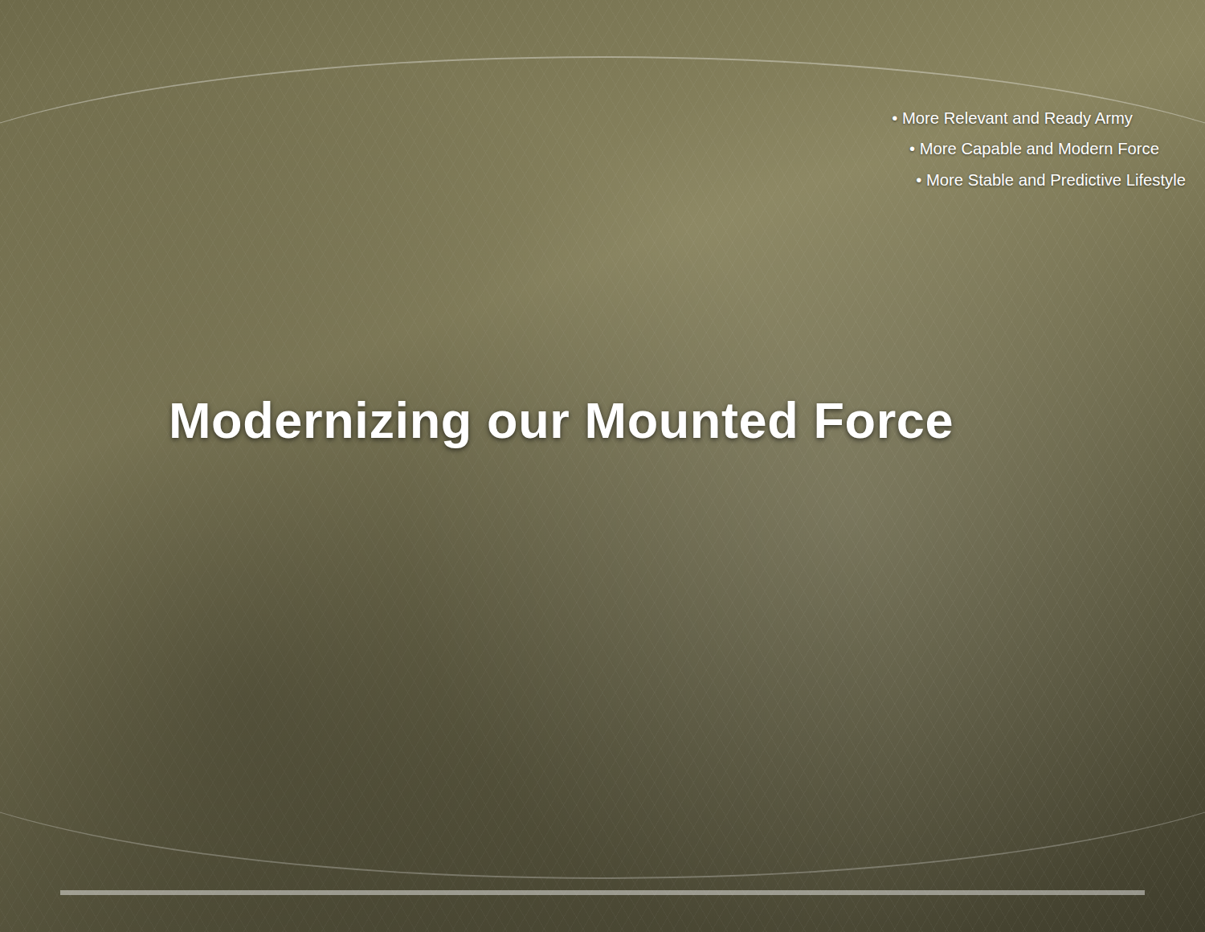More Relevant and Ready Army
More Capable and Modern Force
More Stable and Predictive Lifestyle
Modernizing our Mounted Force